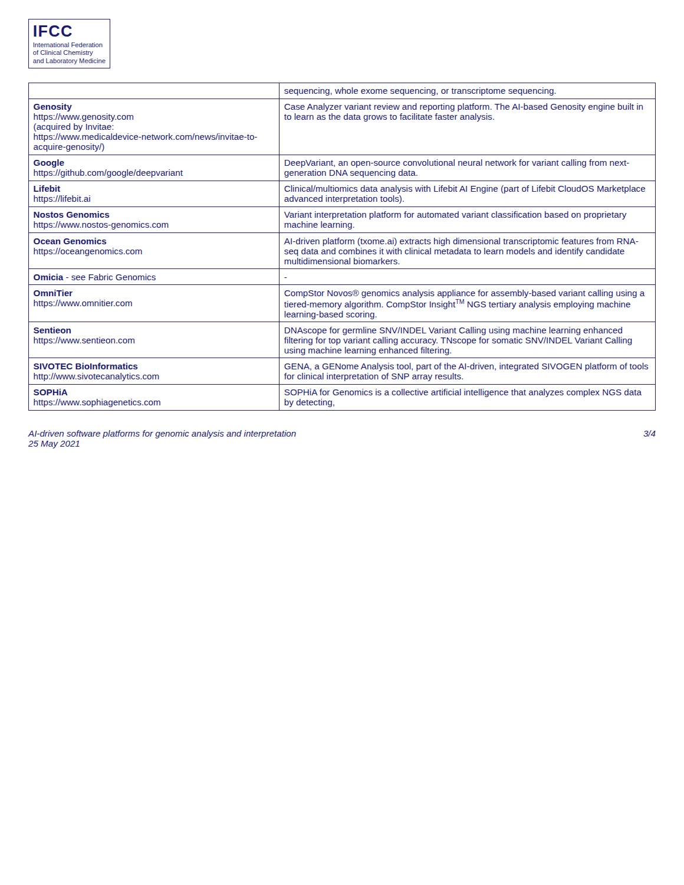IFCC International Federation
of Clinical Chemistry
and Laboratory Medicine
| | sequencing, whole exome sequencing, or transcriptome sequencing. |
| Genosity https://www.genosity.com (acquired by Invitae: https://www.medicaldevice-network.com/news/invitae-to-acquire-genosity/) | Case Analyzer variant review and reporting platform. The AI-based Genosity engine built in to learn as the data grows to facilitate faster analysis. |
| Google https://github.com/google/deepvariant | DeepVariant, an open-source convolutional neural network for variant calling from next-generation DNA sequencing data. |
| Lifebit https://lifebit.ai | Clinical/multiomics data analysis with Lifebit AI Engine (part of Lifebit CloudOS Marketplace advanced interpretation tools). |
| Nostos Genomics https://www.nostos-genomics.com | Variant interpretation platform for automated variant classification based on proprietary machine learning. |
| Ocean Genomics https://oceangenomics.com | AI-driven platform (txome.ai) extracts high dimensional transcriptomic features from RNA-seq data and combines it with clinical metadata to learn models and identify candidate multidimensional biomarkers. |
| Omicia - see Fabric Genomics | - |
| OmniTier https://www.omnitier.com | CompStor Novos® genomics analysis appliance for assembly-based variant calling using a tiered-memory algorithm. CompStor Insight TM NGS tertiary analysis employing machine learning-based scoring. |
| Sentieon https://www.sentieon.com | DNAscope for germline SNV/INDEL Variant Calling using machine learning enhanced filtering for top variant calling accuracy. TNscope for somatic SNV/INDEL Variant Calling using machine learning enhanced filtering. |
| SIVOTEC BioInformatics http://www.sivotecanalytics.com | GENA, a GENome Analysis tool, part of the AI-driven, integrated SIVOGEN platform of tools for clinical interpretation of SNP array results. |
| SOPHiA https://www.sophiagenetics.com | SOPHiA for Genomics is a collective artificial intelligence that analyzes complex NGS data by detecting, |
AI-driven software platforms for genomic analysis and interpretation
25 May 2021
3/4